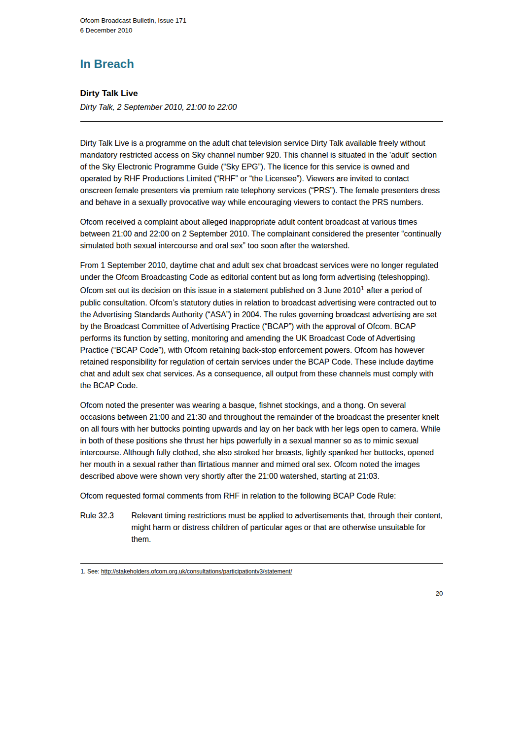Ofcom Broadcast Bulletin, Issue 171
6 December 2010
In Breach
Dirty Talk Live
Dirty Talk, 2 September 2010, 21:00 to 22:00
Dirty Talk Live is a programme on the adult chat television service Dirty Talk available freely without mandatory restricted access on Sky channel number 920. This channel is situated in the 'adult' section of the Sky Electronic Programme Guide (“Sky EPG”). The licence for this service is owned and operated by RHF Productions Limited (“RHF” or “the Licensee”). Viewers are invited to contact onscreen female presenters via premium rate telephony services (“PRS”). The female presenters dress and behave in a sexually provocative way while encouraging viewers to contact the PRS numbers.
Ofcom received a complaint about alleged inappropriate adult content broadcast at various times between 21:00 and 22:00 on 2 September 2010. The complainant considered the presenter “continually simulated both sexual intercourse and oral sex” too soon after the watershed.
From 1 September 2010, daytime chat and adult sex chat broadcast services were no longer regulated under the Ofcom Broadcasting Code as editorial content but as long form advertising (teleshopping). Ofcom set out its decision on this issue in a statement published on 3 June 20101 after a period of public consultation. Ofcom’s statutory duties in relation to broadcast advertising were contracted out to the Advertising Standards Authority (“ASA”) in 2004. The rules governing broadcast advertising are set by the Broadcast Committee of Advertising Practice (“BCAP”) with the approval of Ofcom. BCAP performs its function by setting, monitoring and amending the UK Broadcast Code of Advertising Practice (“BCAP Code”), with Ofcom retaining back-stop enforcement powers. Ofcom has however retained responsibility for regulation of certain services under the BCAP Code. These include daytime chat and adult sex chat services. As a consequence, all output from these channels must comply with the BCAP Code.
Ofcom noted the presenter was wearing a basque, fishnet stockings, and a thong. On several occasions between 21:00 and 21:30 and throughout the remainder of the broadcast the presenter knelt on all fours with her buttocks pointing upwards and lay on her back with her legs open to camera. While in both of these positions she thrust her hips powerfully in a sexual manner so as to mimic sexual intercourse. Although fully clothed, she also stroked her breasts, lightly spanked her buttocks, opened her mouth in a sexual rather than flirtatious manner and mimed oral sex. Ofcom noted the images described above were shown very shortly after the 21:00 watershed, starting at 21:03.
Ofcom requested formal comments from RHF in relation to the following BCAP Code Rule:
Rule 32.3
Relevant timing restrictions must be applied to advertisements that, through their content, might harm or distress children of particular ages or that are otherwise unsuitable for them.
See: http://stakeholders.ofcom.org.uk/consultations/participationtv3/statement/
20